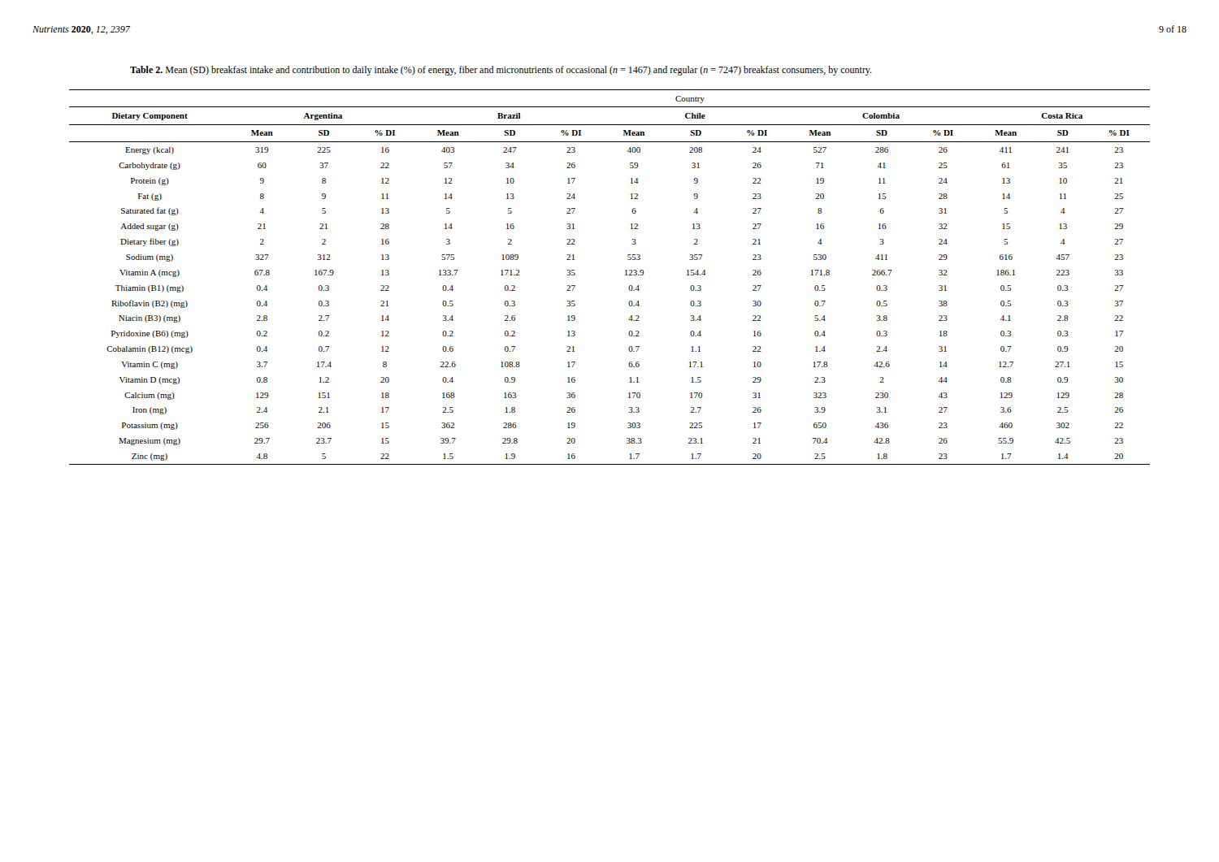Nutrients 2020, 12, 2397
9 of 18
Table 2. Mean (SD) breakfast intake and contribution to daily intake (%) of energy, fiber and micronutrients of occasional (n = 1467) and regular (n = 7247) breakfast consumers, by country.
| | Country |
| --- | --- |
| Dietary Component | Argentina | Brazil | Chile | Colombia | Costa Rica |
| | Mean | SD | % DI | Mean | SD | % DI | Mean | SD | % DI | Mean | SD | % DI | Mean | SD | % DI |
| Energy (kcal) | 319 | 225 | 16 | 403 | 247 | 23 | 400 | 208 | 24 | 527 | 286 | 26 | 411 | 241 | 23 |
| Carbohydrate (g) | 60 | 37 | 22 | 57 | 34 | 26 | 59 | 31 | 26 | 71 | 41 | 25 | 61 | 35 | 23 |
| Protein (g) | 9 | 8 | 12 | 12 | 10 | 17 | 14 | 9 | 22 | 19 | 11 | 24 | 13 | 10 | 21 |
| Fat (g) | 8 | 9 | 11 | 14 | 13 | 24 | 12 | 9 | 23 | 20 | 15 | 28 | 14 | 11 | 25 |
| Saturated fat (g) | 4 | 5 | 13 | 5 | 5 | 27 | 6 | 4 | 27 | 8 | 6 | 31 | 5 | 4 | 27 |
| Added sugar (g) | 21 | 21 | 28 | 14 | 16 | 31 | 12 | 13 | 27 | 16 | 16 | 32 | 15 | 13 | 29 |
| Dietary fiber (g) | 2 | 2 | 16 | 3 | 2 | 22 | 3 | 2 | 21 | 4 | 3 | 24 | 5 | 4 | 27 |
| Sodium (mg) | 327 | 312 | 13 | 575 | 1089 | 21 | 553 | 357 | 23 | 530 | 411 | 29 | 616 | 457 | 23 |
| Vitamin A (mcg) | 67.8 | 167.9 | 13 | 133.7 | 171.2 | 35 | 123.9 | 154.4 | 26 | 171.8 | 266.7 | 32 | 186.1 | 223 | 33 |
| Thiamin (B1) (mg) | 0.4 | 0.3 | 22 | 0.4 | 0.2 | 27 | 0.4 | 0.3 | 27 | 0.5 | 0.3 | 31 | 0.5 | 0.3 | 27 |
| Riboflavin (B2) (mg) | 0.4 | 0.3 | 21 | 0.5 | 0.3 | 35 | 0.4 | 0.3 | 30 | 0.7 | 0.5 | 38 | 0.5 | 0.3 | 37 |
| Niacin (B3) (mg) | 2.8 | 2.7 | 14 | 3.4 | 2.6 | 19 | 4.2 | 3.4 | 22 | 5.4 | 3.8 | 23 | 4.1 | 2.8 | 22 |
| Pyridoxine (B6) (mg) | 0.2 | 0.2 | 12 | 0.2 | 0.2 | 13 | 0.2 | 0.4 | 16 | 0.4 | 0.3 | 18 | 0.3 | 0.3 | 17 |
| Cobalamin (B12) (mcg) | 0.4 | 0.7 | 12 | 0.6 | 0.7 | 21 | 0.7 | 1.1 | 22 | 1.4 | 2.4 | 31 | 0.7 | 0.9 | 20 |
| Vitamin C (mg) | 3.7 | 17.4 | 8 | 22.6 | 108.8 | 17 | 6.6 | 17.1 | 10 | 17.8 | 42.6 | 14 | 12.7 | 27.1 | 15 |
| Vitamin D (mcg) | 0.8 | 1.2 | 20 | 0.4 | 0.9 | 16 | 1.1 | 1.5 | 29 | 2.3 | 2 | 44 | 0.8 | 0.9 | 30 |
| Calcium (mg) | 129 | 151 | 18 | 168 | 163 | 36 | 170 | 170 | 31 | 323 | 230 | 43 | 129 | 129 | 28 |
| Iron (mg) | 2.4 | 2.1 | 17 | 2.5 | 1.8 | 26 | 3.3 | 2.7 | 26 | 3.9 | 3.1 | 27 | 3.6 | 2.5 | 26 |
| Potassium (mg) | 256 | 206 | 15 | 362 | 286 | 19 | 303 | 225 | 17 | 650 | 436 | 23 | 460 | 302 | 22 |
| Magnesium (mg) | 29.7 | 23.7 | 15 | 39.7 | 29.8 | 20 | 38.3 | 23.1 | 21 | 70.4 | 42.8 | 26 | 55.9 | 42.5 | 23 |
| Zinc (mg) | 4.8 | 5 | 22 | 1.5 | 1.9 | 16 | 1.7 | 1.7 | 20 | 2.5 | 1.8 | 23 | 1.7 | 1.4 | 20 |